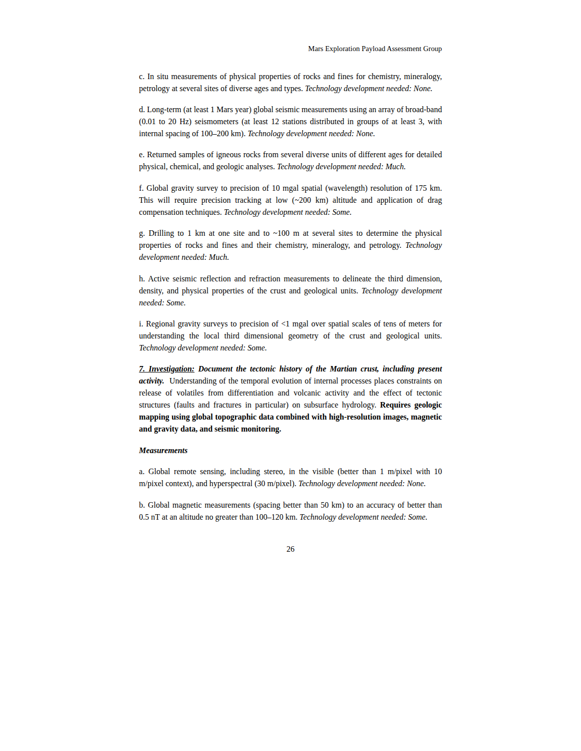Mars Exploration Payload Assessment Group
c. In situ measurements of physical properties of rocks and fines for chemistry, mineralogy, petrology at several sites of diverse ages and types. Technology development needed: None.
d. Long-term (at least 1 Mars year) global seismic measurements using an array of broad-band (0.01 to 20 Hz) seismometers (at least 12 stations distributed in groups of at least 3, with internal spacing of 100–200 km). Technology development needed: None.
e. Returned samples of igneous rocks from several diverse units of different ages for detailed physical, chemical, and geologic analyses. Technology development needed: Much.
f. Global gravity survey to precision of 10 mgal spatial (wavelength) resolution of 175 km. This will require precision tracking at low (~200 km) altitude and application of drag compensation techniques. Technology development needed: Some.
g. Drilling to 1 km at one site and to ~100 m at several sites to determine the physical properties of rocks and fines and their chemistry, mineralogy, and petrology. Technology development needed: Much.
h. Active seismic reflection and refraction measurements to delineate the third dimension, density, and physical properties of the crust and geological units. Technology development needed: Some.
i. Regional gravity surveys to precision of <1 mgal over spatial scales of tens of meters for understanding the local third dimensional geometry of the crust and geological units. Technology development needed: Some.
7. Investigation: Document the tectonic history of the Martian crust, including present activity. Understanding of the temporal evolution of internal processes places constraints on release of volatiles from differentiation and volcanic activity and the effect of tectonic structures (faults and fractures in particular) on subsurface hydrology. Requires geologic mapping using global topographic data combined with high-resolution images, magnetic and gravity data, and seismic monitoring.
Measurements
a. Global remote sensing, including stereo, in the visible (better than 1 m/pixel with 10 m/pixel context), and hyperspectral (30 m/pixel). Technology development needed: None.
b. Global magnetic measurements (spacing better than 50 km) to an accuracy of better than 0.5 nT at an altitude no greater than 100–120 km. Technology development needed: Some.
26